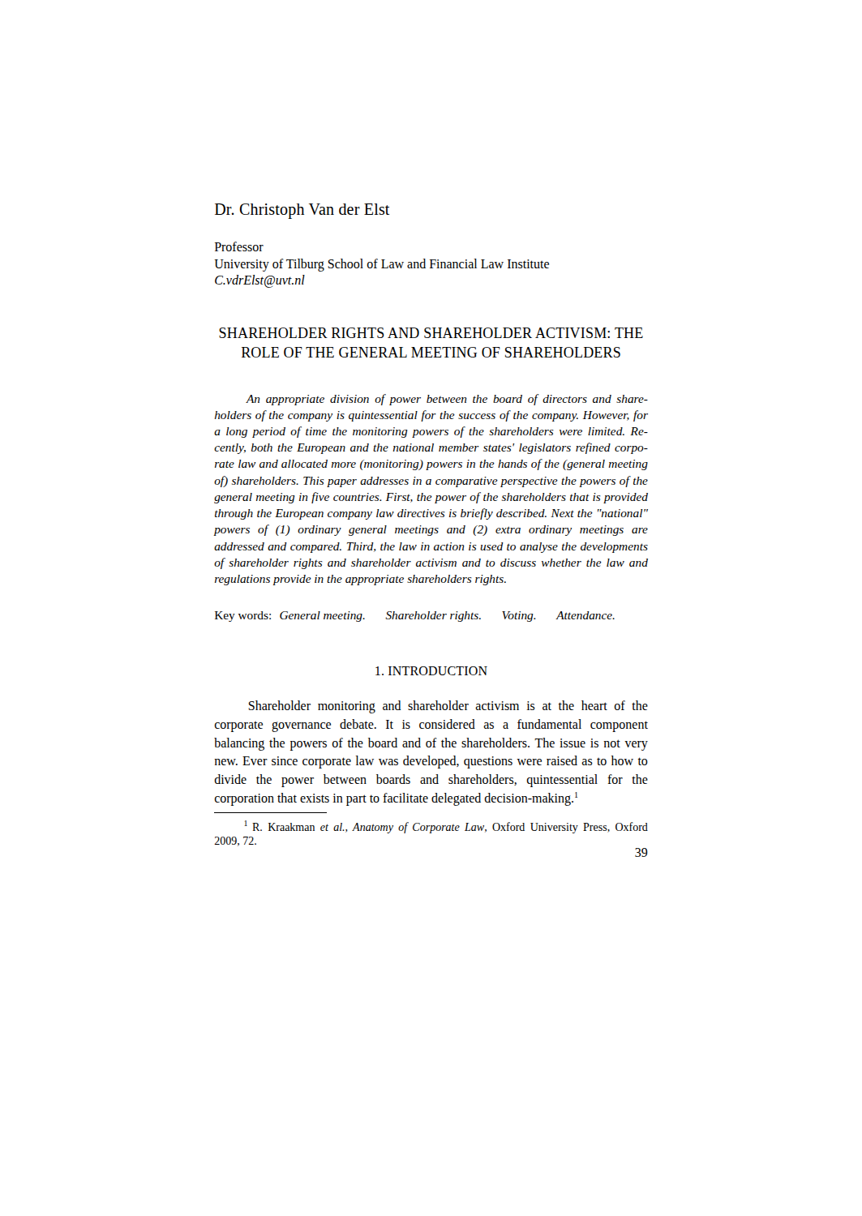Dr. Christoph Van der Elst
Professor
University of Tilburg School of Law and Financial Law Institute
C.vdrElst@uvt.nl
Shareholder Rights and Shareholder Activism: The Role of the General Meeting of Shareholders
An appropriate division of power between the board of directors and share­holders of the company is quintessential for the success of the company. However, for a long period of time the monitoring powers of the shareholders were limited. Re­cently, both the European and the national member states' legislators refined corpo­rate law and allocated more (monitoring) powers in the hands of the (general meet­ing of) shareholders. This paper addresses in a comparative perspective the powers of the general meeting in five countries. First, the power of the shareholders that is provided through the European company law directives is briefly described. Next the "national" powers of (1) ordinary general meetings and (2) extra ordinary meetings are addressed and compared. Third, the law in action is used to analyse the develop­ments of shareholder rights and shareholder activism and to discuss whether the law and regulations provide in the appropriate shareholders rights.
Key words: General meeting. Shareholder rights. Voting. Attendance.
1. Introduction
Shareholder monitoring and shareholder activism is at the heart of the corporate governance debate. It is considered as a fundamental com­ponent balancing the powers of the board and of the shareholders. The issue is not very new. Ever since corporate law was developed, questions were raised as to how to divide the power between boards and sharehold­ers, quintessential for the corporation that exists in part to facilitate dele­gated decision-making.1
1 R. Kraakman et al., Anatomy of Corporate Law, Oxford University Press, Ox­ford 2009, 72.
39